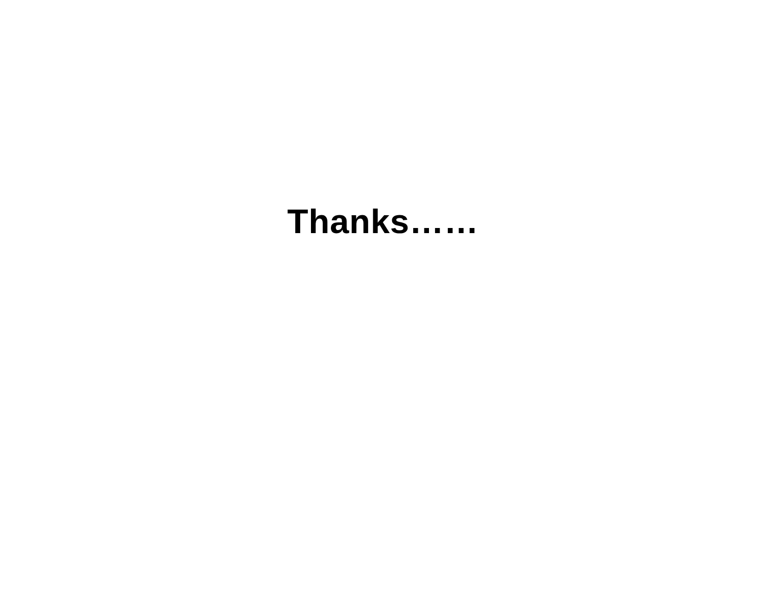Thanks……